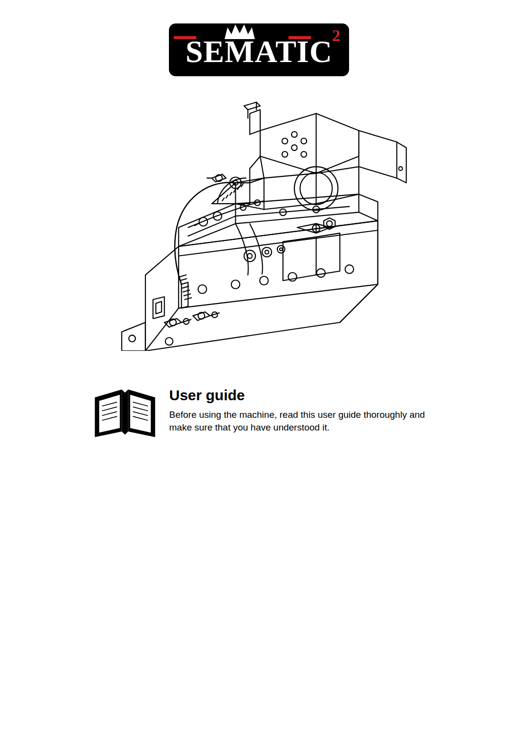2
SeMatic
User guide
Before using the machine, read this user guide thoroughly and make sure that you have understood it.